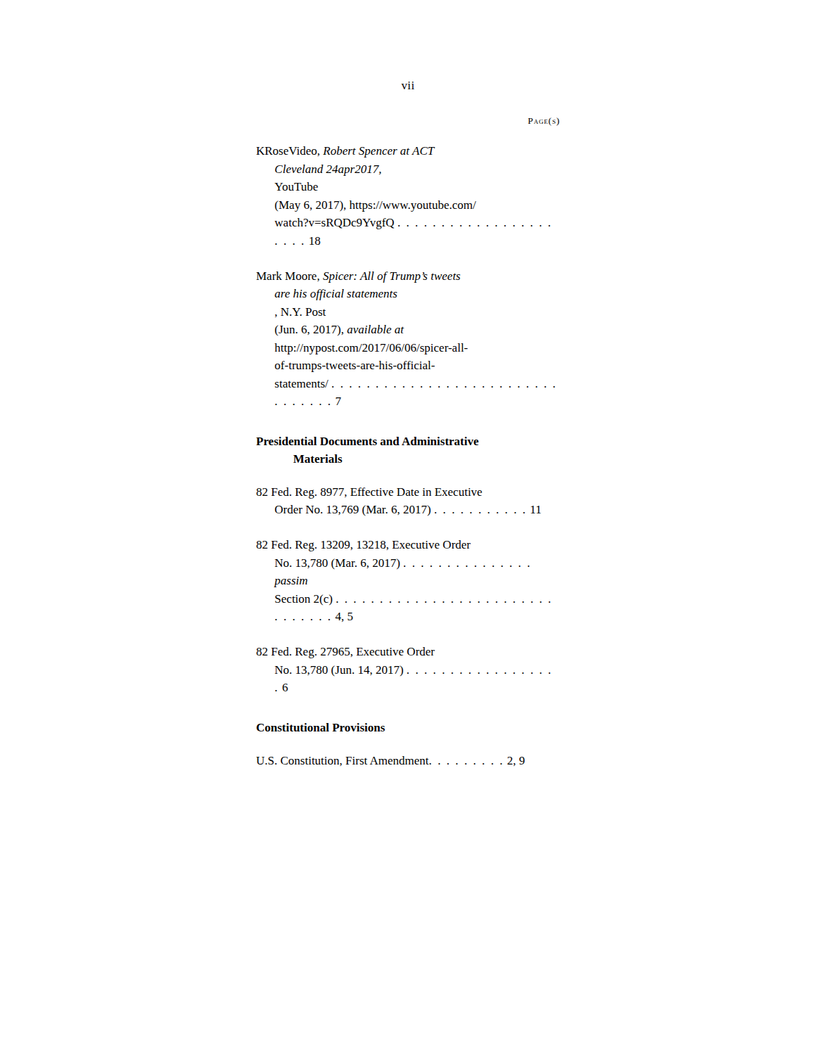vii
Page(s)
KRoseVideo, Robert Spencer at ACT
Cleveland 24apr2017, YouTube
(May 6, 2017), https://www.youtube.com/ watch?v=sRQDc9YvgfQ . . . . . . . . . . . . . . . . . . . . . . 18
Mark Moore, Spicer: All of Trump’s tweets
are his official statements, N.Y. Post
(Jun. 6, 2017), available at http://nypost.com/2017/06/06/spicer-all- of-trumps-tweets-are-his-official- statements/ . . . . . . . . . . . . . . . . . . . . . . . . . . . . . . . . . 7
Presidential Documents and Administrative
Materials
82 Fed. Reg. 8977, Effective Date in Executive
Order No. 13,769 (Mar. 6, 2017) . . . . . . . . . . . 11
82 Fed. Reg. 13209, 13218, Executive Order
No. 13,780 (Mar. 6, 2017) . . . . . . . . . . . . . . . passim Section 2(c) . . . . . . . . . . . . . . . . . . . . . . . . . . . . . . . . 4, 5
82 Fed. Reg. 27965, Executive Order
No. 13,780 (Jun. 14, 2017) . . . . . . . . . . . . . . . . . . 6
Constitutional Provisions
U.S. Constitution, First Amendment. . . . . . . . . 2, 9